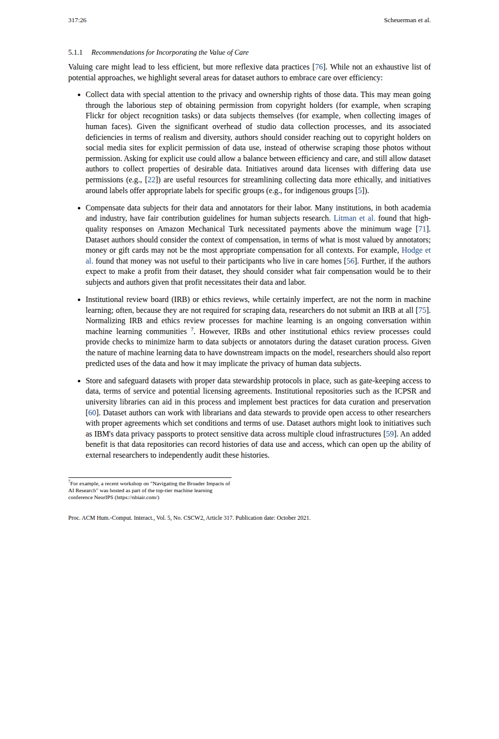317:26 Scheuerman et al.
5.1.1 Recommendations for Incorporating the Value of Care
Valuing care might lead to less efficient, but more reflexive data practices [76]. While not an exhaustive list of potential approaches, we highlight several areas for dataset authors to embrace care over efficiency:
Collect data with special attention to the privacy and ownership rights of those data. This may mean going through the laborious step of obtaining permission from copyright holders (for example, when scraping Flickr for object recognition tasks) or data subjects themselves (for example, when collecting images of human faces). Given the significant overhead of studio data collection processes, and its associated deficiencies in terms of realism and diversity, authors should consider reaching out to copyright holders on social media sites for explicit permission of data use, instead of otherwise scraping those photos without permission. Asking for explicit use could allow a balance between efficiency and care, and still allow dataset authors to collect properties of desirable data. Initiatives around data licenses with differing data use permissions (e.g., [22]) are useful resources for streamlining collecting data more ethically, and initiatives around labels offer appropriate labels for specific groups (e.g., for indigenous groups [5]).
Compensate data subjects for their data and annotators for their labor. Many institutions, in both academia and industry, have fair contribution guidelines for human subjects research. Litman et al. found that high-quality responses on Amazon Mechanical Turk necessitated payments above the minimum wage [71]. Dataset authors should consider the context of compensation, in terms of what is most valued by annotators; money or gift cards may not be the most appropriate compensation for all contexts. For example, Hodge et al. found that money was not useful to their participants who live in care homes [56]. Further, if the authors expect to make a profit from their dataset, they should consider what fair compensation would be to their subjects and authors given that profit necessitates their data and labor.
Institutional review board (IRB) or ethics reviews, while certainly imperfect, are not the norm in machine learning; often, because they are not required for scraping data, researchers do not submit an IRB at all [75]. Normalizing IRB and ethics review processes for machine learning is an ongoing conversation within machine learning communities 7. However, IRBs and other institutional ethics review processes could provide checks to minimize harm to data subjects or annotators during the dataset curation process. Given the nature of machine learning data to have downstream impacts on the model, researchers should also report predicted uses of the data and how it may implicate the privacy of human data subjects.
Store and safeguard datasets with proper data stewardship protocols in place, such as gate-keeping access to data, terms of service and potential licensing agreements. Institutional repositories such as the ICPSR and university libraries can aid in this process and implement best practices for data curation and preservation [60]. Dataset authors can work with librarians and data stewards to provide open access to other researchers with proper agreements which set conditions and terms of use. Dataset authors might look to initiatives such as IBM's data privacy passports to protect sensitive data across multiple cloud infrastructures [59]. An added benefit is that data repositories can record histories of data use and access, which can open up the ability of external researchers to independently audit these histories.
7For example, a recent workshop on "Navigating the Broader Impacts of AI Research" was hosted as part of the top-tier machine learning conference NeurIPS (https://nbiair.com/)
Proc. ACM Hum.-Comput. Interact., Vol. 5, No. CSCW2, Article 317. Publication date: October 2021.